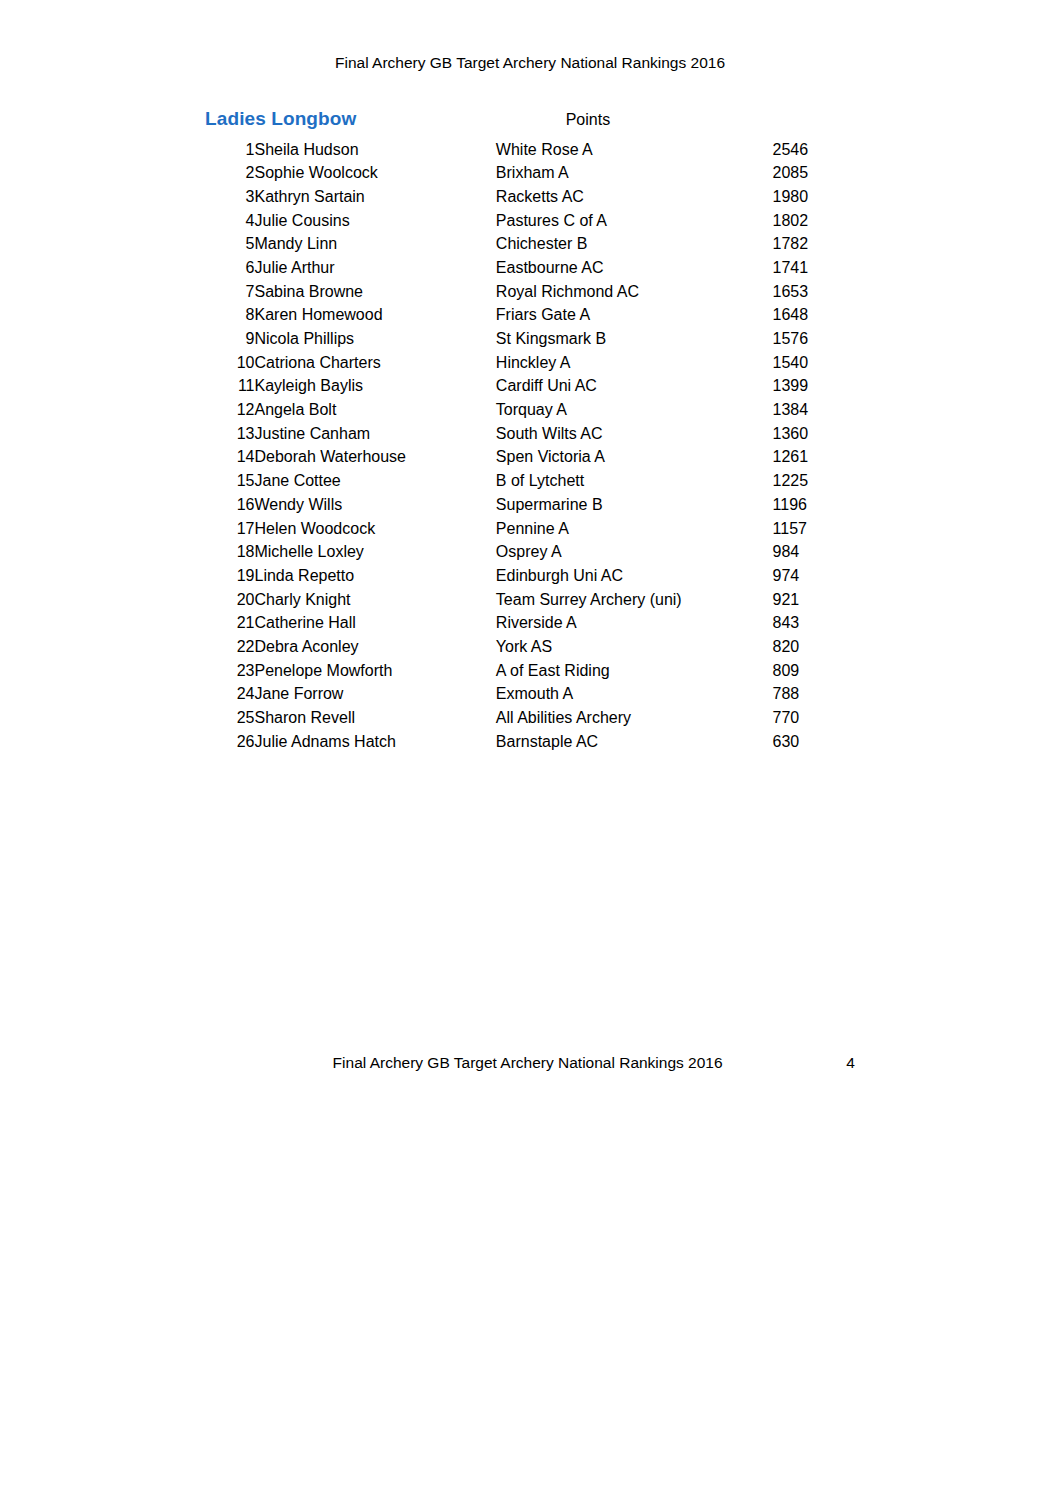Final Archery GB Target Archery National Rankings 2016
Ladies Longbow
Points
| 1 | Sheila Hudson | White Rose A | 2546 |
| 2 | Sophie Woolcock | Brixham A | 2085 |
| 3 | Kathryn Sartain | Racketts AC | 1980 |
| 4 | Julie Cousins | Pastures C of A | 1802 |
| 5 | Mandy Linn | Chichester B | 1782 |
| 6 | Julie Arthur | Eastbourne AC | 1741 |
| 7 | Sabina Browne | Royal Richmond AC | 1653 |
| 8 | Karen Homewood | Friars Gate A | 1648 |
| 9 | Nicola Phillips | St Kingsmark B | 1576 |
| 10 | Catriona Charters | Hinckley A | 1540 |
| 11 | Kayleigh Baylis | Cardiff Uni AC | 1399 |
| 12 | Angela Bolt | Torquay A | 1384 |
| 13 | Justine Canham | South Wilts AC | 1360 |
| 14 | Deborah Waterhouse | Spen Victoria A | 1261 |
| 15 | Jane Cottee | B of Lytchett | 1225 |
| 16 | Wendy Wills | Supermarine B | 1196 |
| 17 | Helen Woodcock | Pennine A | 1157 |
| 18 | Michelle Loxley | Osprey A | 984 |
| 19 | Linda Repetto | Edinburgh Uni AC | 974 |
| 20 | Charly Knight | Team Surrey Archery (uni) | 921 |
| 21 | Catherine Hall | Riverside A | 843 |
| 22 | Debra Aconley | York AS | 820 |
| 23 | Penelope Mowforth | A of East Riding | 809 |
| 24 | Jane Forrow | Exmouth A | 788 |
| 25 | Sharon Revell | All Abilities Archery | 770 |
| 26 | Julie Adnams Hatch | Barnstaple AC | 630 |
Final Archery GB Target Archery National Rankings 2016
4